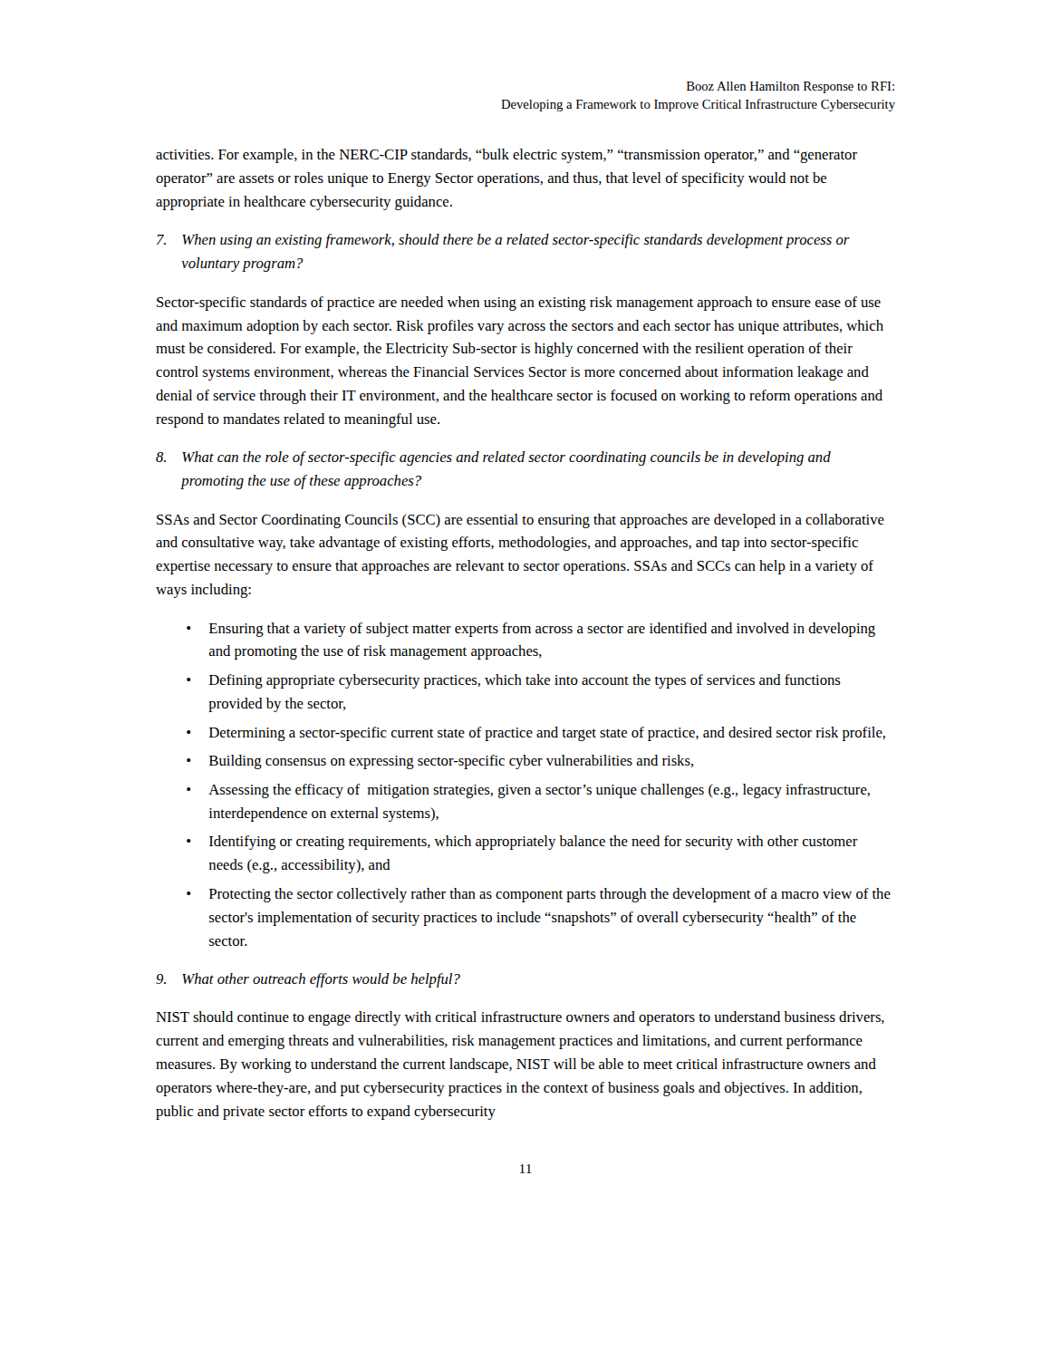Booz Allen Hamilton Response to RFI:
Developing a Framework to Improve Critical Infrastructure Cybersecurity
activities. For example, in the NERC-CIP standards, “bulk electric system,” “transmission operator,” and “generator operator” are assets or roles unique to Energy Sector operations, and thus, that level of specificity would not be appropriate in healthcare cybersecurity guidance.
7. When using an existing framework, should there be a related sector-specific standards development process or voluntary program?
Sector-specific standards of practice are needed when using an existing risk management approach to ensure ease of use and maximum adoption by each sector. Risk profiles vary across the sectors and each sector has unique attributes, which must be considered. For example, the Electricity Sub-sector is highly concerned with the resilient operation of their control systems environment, whereas the Financial Services Sector is more concerned about information leakage and denial of service through their IT environment, and the healthcare sector is focused on working to reform operations and respond to mandates related to meaningful use.
8. What can the role of sector-specific agencies and related sector coordinating councils be in developing and promoting the use of these approaches?
SSAs and Sector Coordinating Councils (SCC) are essential to ensuring that approaches are developed in a collaborative and consultative way, take advantage of existing efforts, methodologies, and approaches, and tap into sector-specific expertise necessary to ensure that approaches are relevant to sector operations. SSAs and SCCs can help in a variety of ways including:
Ensuring that a variety of subject matter experts from across a sector are identified and involved in developing and promoting the use of risk management approaches,
Defining appropriate cybersecurity practices, which take into account the types of services and functions provided by the sector,
Determining a sector-specific current state of practice and target state of practice, and desired sector risk profile,
Building consensus on expressing sector-specific cyber vulnerabilities and risks,
Assessing the efficacy of mitigation strategies, given a sector’s unique challenges (e.g., legacy infrastructure, interdependence on external systems),
Identifying or creating requirements, which appropriately balance the need for security with other customer needs (e.g., accessibility), and
Protecting the sector collectively rather than as component parts through the development of a macro view of the sector's implementation of security practices to include “snapshots” of overall cybersecurity “health” of the sector.
9. What other outreach efforts would be helpful?
NIST should continue to engage directly with critical infrastructure owners and operators to understand business drivers, current and emerging threats and vulnerabilities, risk management practices and limitations, and current performance measures. By working to understand the current landscape, NIST will be able to meet critical infrastructure owners and operators where-they-are, and put cybersecurity practices in the context of business goals and objectives. In addition, public and private sector efforts to expand cybersecurity
11